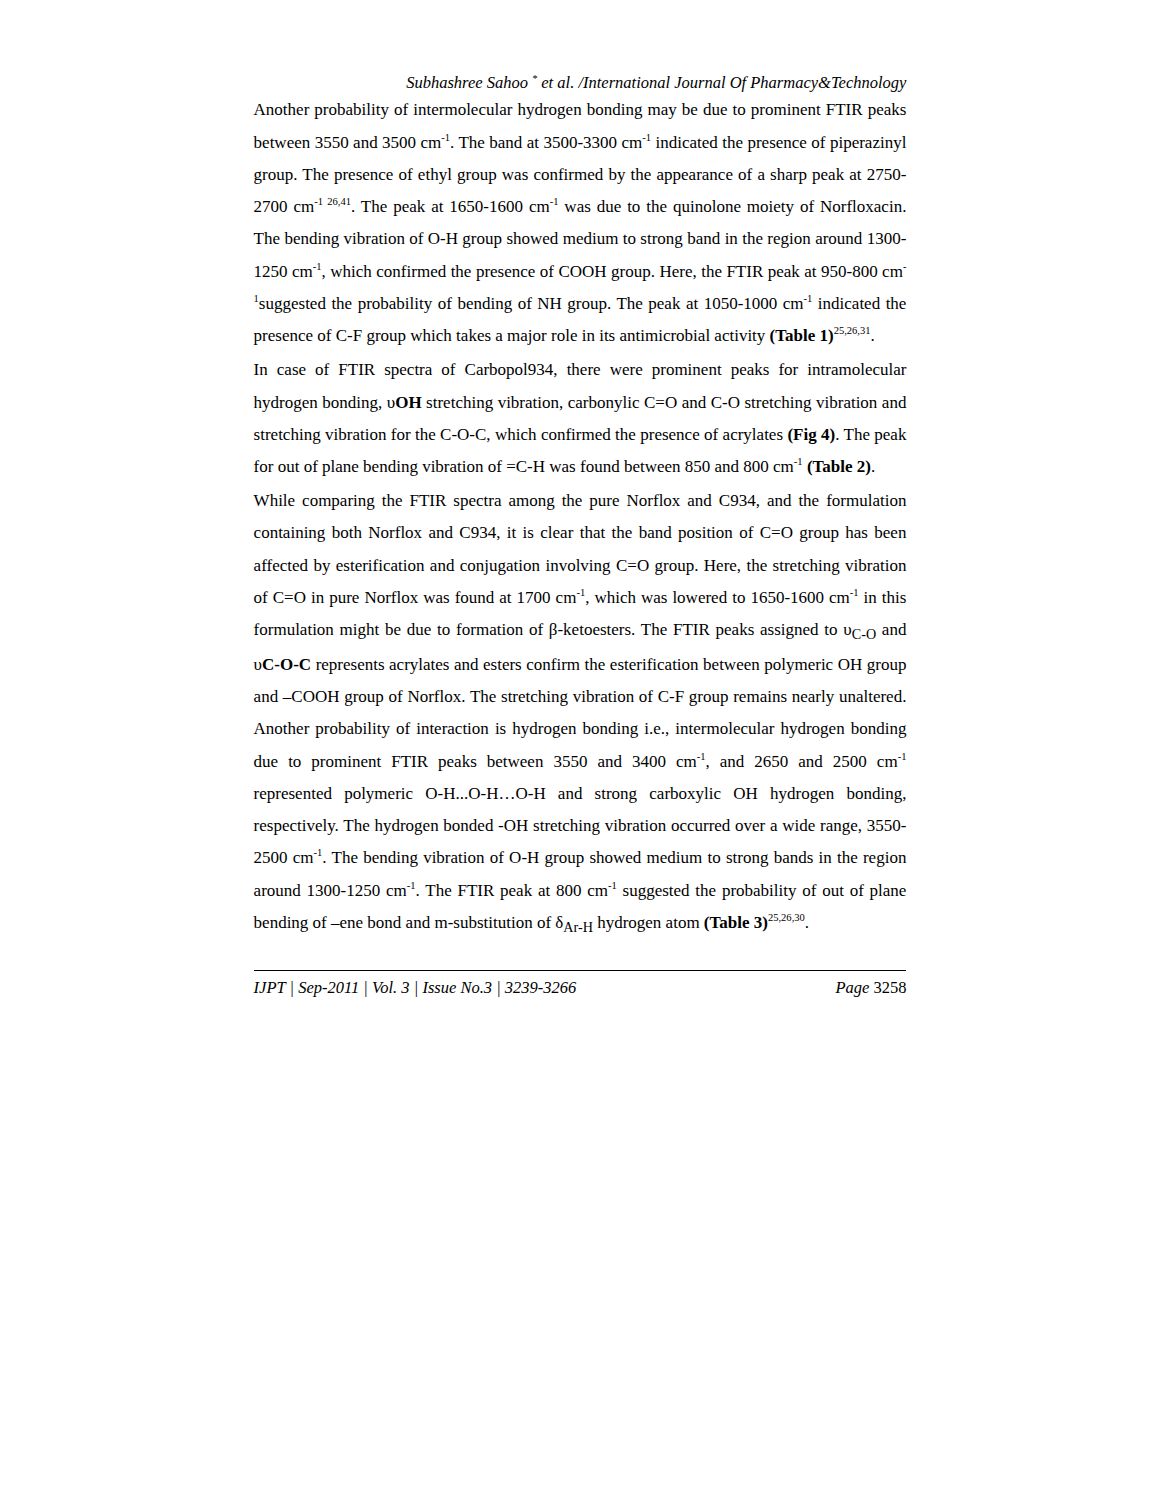Subhashree Sahoo * et al. /International Journal Of Pharmacy&Technology
Another probability of intermolecular hydrogen bonding may be due to prominent FTIR peaks between 3550 and 3500 cm-1. The band at 3500-3300 cm-1 indicated the presence of piperazinyl group. The presence of ethyl group was confirmed by the appearance of a sharp peak at 2750-2700 cm-1 26,41. The peak at 1650-1600 cm-1 was due to the quinolone moiety of Norfloxacin. The bending vibration of O-H group showed medium to strong band in the region around 1300-1250 cm-1, which confirmed the presence of COOH group. Here, the FTIR peak at 950-800 cm-1suggested the probability of bending of NH group. The peak at 1050-1000 cm-1 indicated the presence of C-F group which takes a major role in its antimicrobial activity (Table 1)25,26,31.
In case of FTIR spectra of Carbopol934, there were prominent peaks for intramolecular hydrogen bonding, υOH stretching vibration, carbonylic C=O and C-O stretching vibration and stretching vibration for the C-O-C, which confirmed the presence of acrylates (Fig 4). The peak for out of plane bending vibration of =C-H was found between 850 and 800 cm-1 (Table 2).
While comparing the FTIR spectra among the pure Norflox and C934, and the formulation containing both Norflox and C934, it is clear that the band position of C=O group has been affected by esterification and conjugation involving C=O group. Here, the stretching vibration of C=O in pure Norflox was found at 1700 cm-1, which was lowered to 1650-1600 cm-1 in this formulation might be due to formation of β-ketoesters. The FTIR peaks assigned to υC-O and υC-O-C represents acrylates and esters confirm the esterification between polymeric OH group and –COOH group of Norflox. The stretching vibration of C-F group remains nearly unaltered. Another probability of interaction is hydrogen bonding i.e., intermolecular hydrogen bonding due to prominent FTIR peaks between 3550 and 3400 cm-1, and 2650 and 2500 cm-1 represented polymeric O-H...O-H…O-H and strong carboxylic OH hydrogen bonding, respectively. The hydrogen bonded -OH stretching vibration occurred over a wide range, 3550-2500 cm-1. The bending vibration of O-H group showed medium to strong bands in the region around 1300-1250 cm-1. The FTIR peak at 800 cm-1 suggested the probability of out of plane bending of –ene bond and m-substitution of δAr-H hydrogen atom (Table 3)25,26,30.
IJPT | Sep-2011 | Vol. 3 | Issue No.3 | 3239-3266
Page 3258